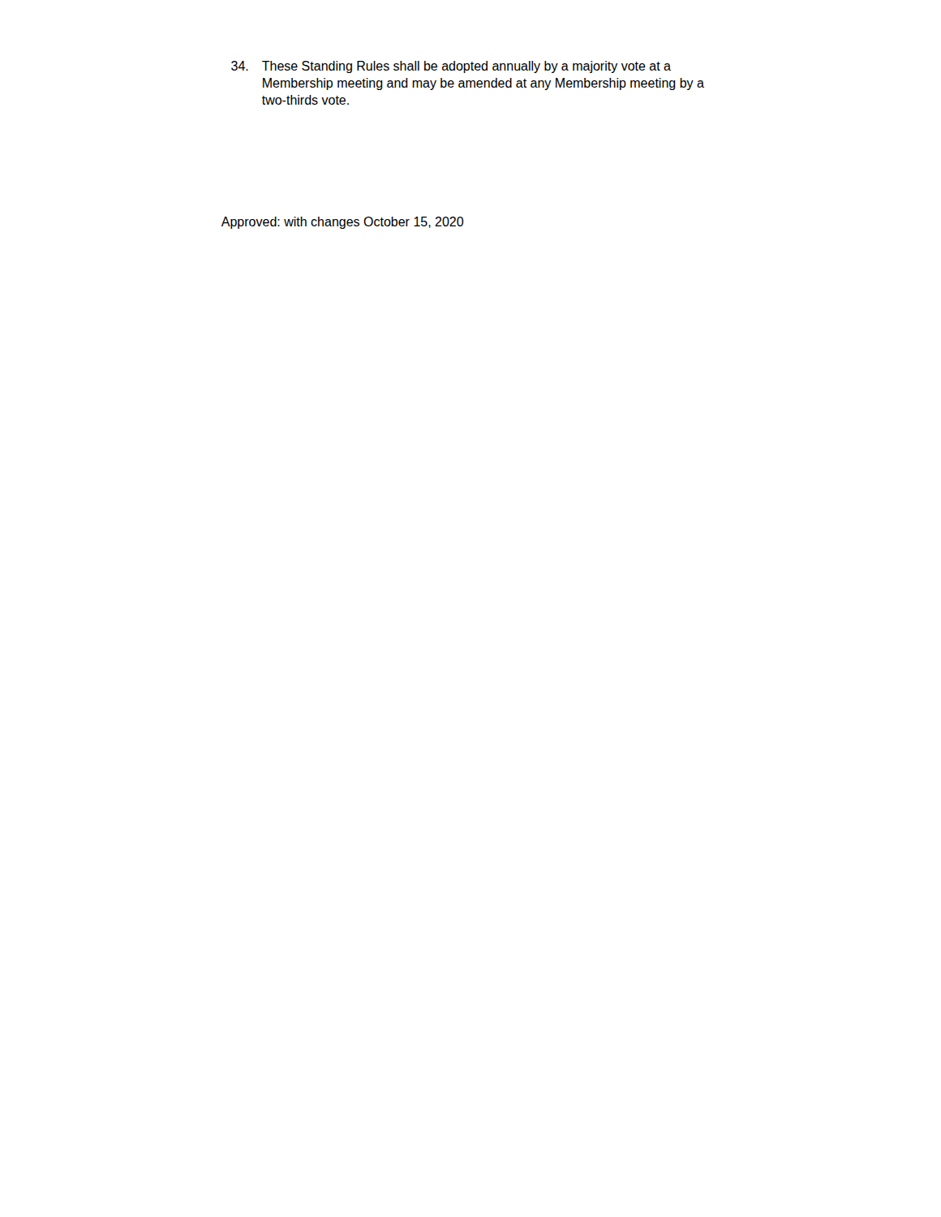These Standing Rules shall be adopted annually by a majority vote at a Membership meeting and may be amended at any Membership meeting by a two-thirds vote.
Approved: with changes October 15, 2020